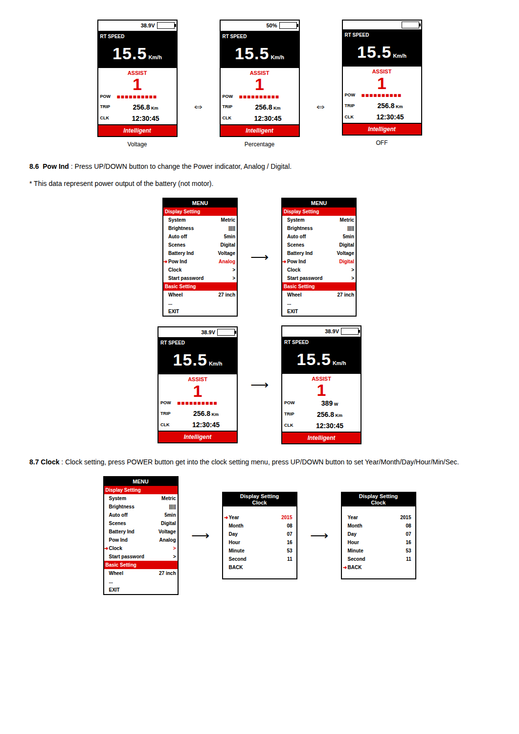38.9V
RT SPEED
15. 5 Km/h
ASSIST
1
POW ■■■■■■■■■■
TRIP 256.8 Km
CLK 12:30:45
Intelligent
Voltage
⇔
50%
RT SPEED
15. 5 Km/h
ASSIST
1
POW ■■■■■■■■■■
TRIP 256.8 Km
CLK 12:30:45
Intelligent
Percentage
⇔
RT SPEED
15. 5 Km/h
ASSIST
1
POW ■■■■■■■■■■
TRIP 256.8 Km
CLK 12:30:45
Intelligent
OFF
8.6 Pow Ind : Press UP/DOWN button to change the Power indicator, Analog / Digital.
* This data represent power output of the battery (not motor).
MENU
Display Setting
System Metric
Brightness|||||
Auto off 5min
Scenes Digital
Battery Ind Voltage
Pow Ind Analog
Clock>
Start password>
Basic Setting
Wheel 27 inch
...
EXIT
⟶
MENU
Display Setting
System Metric
Brightness|||||
Auto off 5min
Scenes Digital
Battery Ind Voltage
Pow Ind Digital
Clock>
Start password>
Basic Setting
Wheel 27 inch
...
EXIT
38.9V
RT SPEED
15. 5 Km/h
ASSIST
1
POW ■■■■■■■■■■
TRIP 256.8 Km
CLK 12:30:45
Intelligent
⟶
38.9V
RT SPEED
15. 5 Km/h
ASSIST
1
POW 389 W
TRIP 256.8 Km
CLK 12:30:45
Intelligent
8.7 Clock : Clock setting, press POWER button get into the clock setting menu, press UP/DOWN button to set Year/Month/Day/Hour/Min/Sec.
MENU
Display Setting
System Metric
Brightness|||||
Auto off 5min
Scenes Digital
Battery Ind Voltage
Pow Ind Analog
Clock>
Start password>
Basic Setting
Wheel 27 inch
...
EXIT
⟶
Display Setting
Clock
Year 2015
Month 08
Day 07
Hour 16
Minute 53
Second 11
BACK
⟶
Display Setting
Clock
Year 2015
Month 08
Day 07
Hour 16
Minute 53
Second 11
BACK